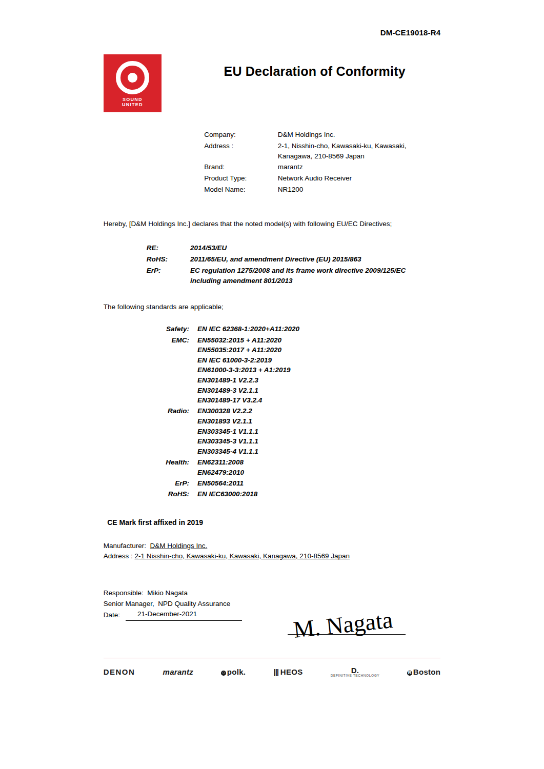DM-CE19018-R4
SOUND
UNITED
EU Declaration of Conformity
| Company: | D&M Holdings Inc. |
| Address : | 2-1, Nisshin-cho, Kawasaki-ku, Kawasaki, Kanagawa, 210-8569 Japan |
| Brand: | marantz |
| Product Type: | Network Audio Receiver |
| Model Name: | NR1200 |
Hereby, [D&M Holdings Inc.] declares that the noted model(s) with following EU/EC Directives;
| RE: | 2014/53/EU |
| RoHS: | 2011/65/EU, and amendment Directive (EU) 2015/863 |
| ErP: | EC regulation 1275/2008 and its frame work directive 2009/125/EC including amendment 801/2013 |
The following standards are applicable;
| Safety: | EN IEC 62368-1:2020+A11:2020 |
| EMC: | EN55032:2015 + A11:2020 EN55035:2017 + A11:2020 EN IEC 61000-3-2:2019 EN61000-3-3:2013 + A1:2019 EN301489-1 V2.2.3 EN301489-3 V2.1.1 EN301489-17 V3.2.4 |
| Radio: | EN300328 V2.2.2 EN301893 V2.1.1 EN303345-1 V1.1.1 EN303345-3 V1.1.1 EN303345-4 V1.1.1 |
| Health: | EN62311:2008 EN62479:2010 |
| ErP: | EN50564:2011 |
| RoHS: | EN IEC63000:2018 |
CE Mark first affixed in 2019
Manufacturer: D&M Holdings Inc.
Address : 2-1 Nisshin-cho, Kawasaki-ku, Kawasaki, Kanagawa, 210-8569 Japan
Responsible: Mikio Nagata
Senior Manager, NPD Quality Assurance
Date: 21-December-2021
M. Nagata
DENON
marantz
○polk.
|||HEOS
D.DEFINITIVE TECHNOLOGY
BBoston